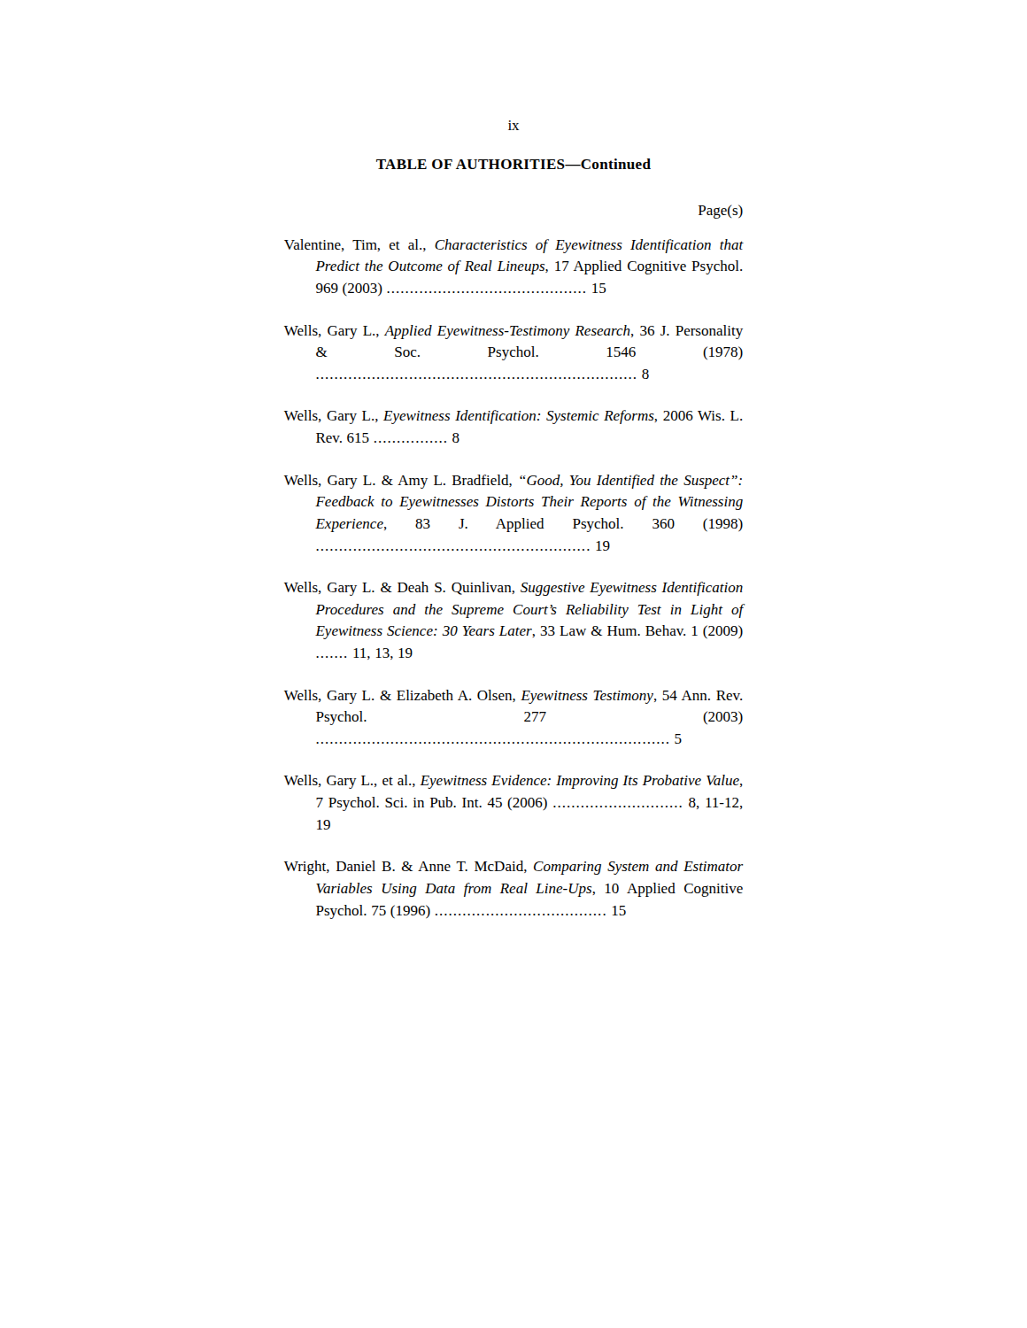ix
TABLE OF AUTHORITIES—Continued
Page(s)
Valentine, Tim, et al., Characteristics of Eyewitness Identification that Predict the Outcome of Real Lineups, 17 Applied Cognitive Psychol. 969 (2003) ........................................... 15
Wells, Gary L., Applied Eyewitness-Testimony Research, 36 J. Personality & Soc. Psychol. 1546 (1978) ..................................................................... 8
Wells, Gary L., Eyewitness Identification: Systemic Reforms, 2006 Wis. L. Rev. 615 ................ 8
Wells, Gary L. & Amy L. Bradfield, “Good, You Identified the Suspect”: Feedback to Eyewitnesses Distorts Their Reports of the Witnessing Experience, 83 J. Applied Psychol. 360 (1998) ........................................................... 19
Wells, Gary L. & Deah S. Quinlivan, Suggestive Eyewitness Identification Procedures and the Supreme Court’s Reliability Test in Light of Eyewitness Science: 30 Years Later, 33 Law & Hum. Behav. 1 (2009) ....... 11, 13, 19
Wells, Gary L. & Elizabeth A. Olsen, Eyewitness Testimony, 54 Ann. Rev. Psychol. 277 (2003) ............................................................................ 5
Wells, Gary L., et al., Eyewitness Evidence: Improving Its Probative Value, 7 Psychol. Sci. in Pub. Int. 45 (2006) ............................ 8, 11-12, 19
Wright, Daniel B. & Anne T. McDaid, Comparing System and Estimator Variables Using Data from Real Line-Ups, 10 Applied Cognitive Psychol. 75 (1996) ..................................... 15